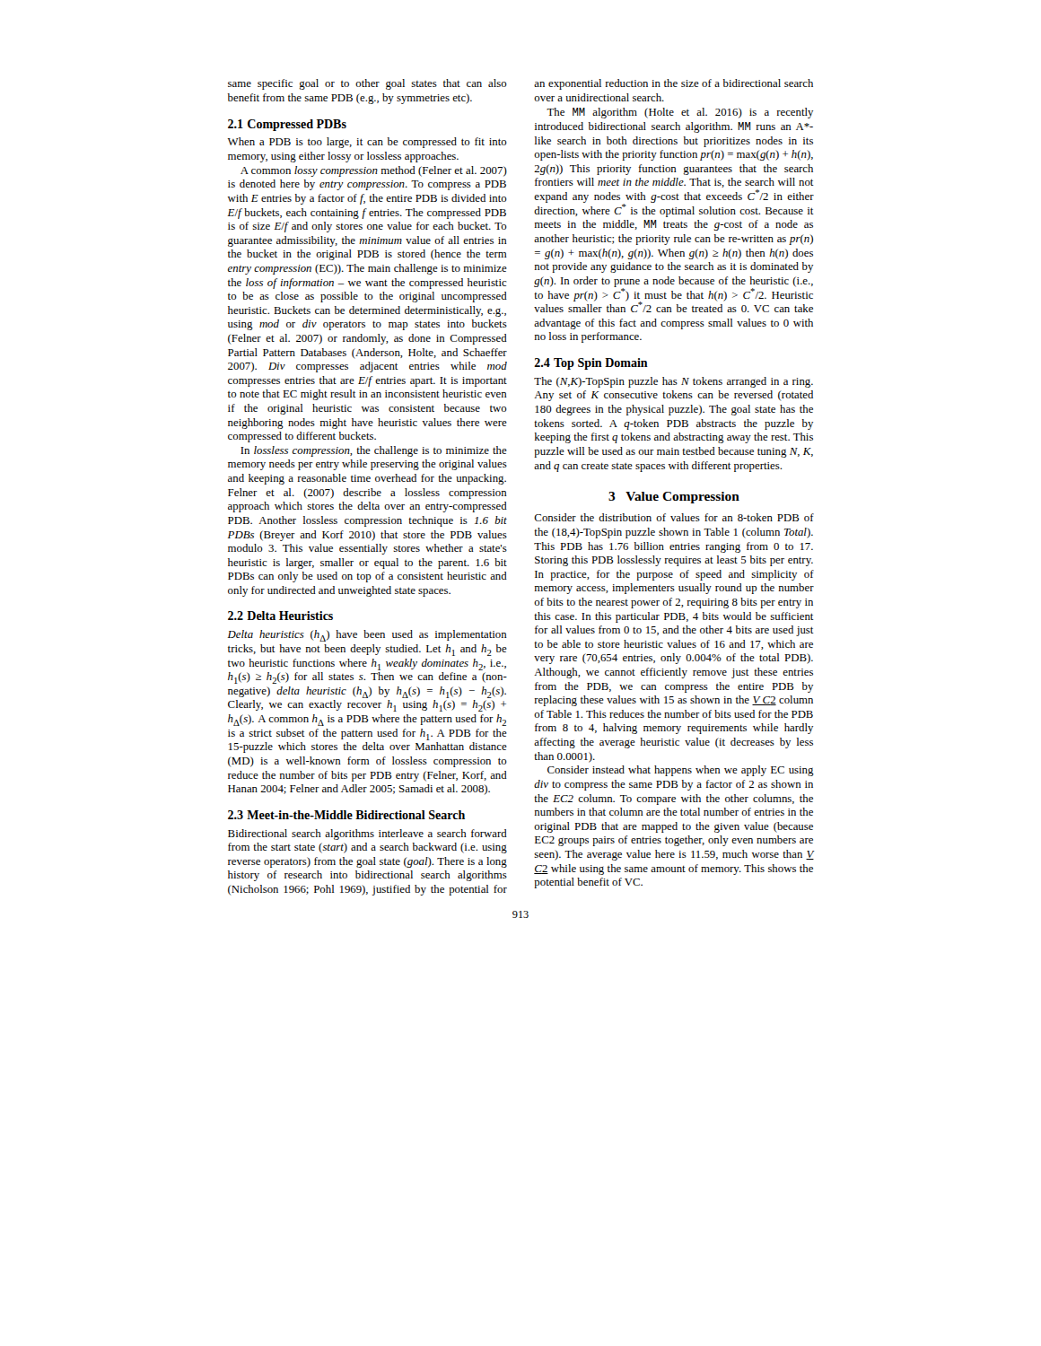same specific goal or to other goal states that can also benefit from the same PDB (e.g., by symmetries etc).
2.1 Compressed PDBs
When a PDB is too large, it can be compressed to fit into memory, using either lossy or lossless approaches.
A common lossy compression method (Felner et al. 2007) is denoted here by entry compression. To compress a PDB with E entries by a factor of f, the entire PDB is divided into E/f buckets, each containing f entries. The compressed PDB is of size E/f and only stores one value for each bucket. To guarantee admissibility, the minimum value of all entries in the bucket in the original PDB is stored (hence the term entry compression (EC)). The main challenge is to minimize the loss of information – we want the compressed heuristic to be as close as possible to the original uncompressed heuristic. Buckets can be determined deterministically, e.g., using mod or div operators to map states into buckets (Felner et al. 2007) or randomly, as done in Compressed Partial Pattern Databases (Anderson, Holte, and Schaeffer 2007). Div compresses adjacent entries while mod compresses entries that are E/f entries apart. It is important to note that EC might result in an inconsistent heuristic even if the original heuristic was consistent because two neighboring nodes might have heuristic values there were compressed to different buckets.
In lossless compression, the challenge is to minimize the memory needs per entry while preserving the original values and keeping a reasonable time overhead for the unpacking. Felner et al. (2007) describe a lossless compression approach which stores the delta over an entry-compressed PDB. Another lossless compression technique is 1.6 bit PDBs (Breyer and Korf 2010) that store the PDB values modulo 3. This value essentially stores whether a state's heuristic is larger, smaller or equal to the parent. 1.6 bit PDBs can only be used on top of a consistent heuristic and only for undirected and unweighted state spaces.
2.2 Delta Heuristics
Delta heuristics (hΔ) have been used as implementation tricks, but have not been deeply studied. Let h1 and h2 be two heuristic functions where h1 weakly dominates h2, i.e., h1(s) ≥ h2(s) for all states s. Then we can define a (non-negative) delta heuristic (hΔ) by hΔ(s) = h1(s) − h2(s). Clearly, we can exactly recover h1 using h1(s) = h2(s) + hΔ(s). A common hΔ is a PDB where the pattern used for h2 is a strict subset of the pattern used for h1. A PDB for the 15-puzzle which stores the delta over Manhattan distance (MD) is a well-known form of lossless compression to reduce the number of bits per PDB entry (Felner, Korf, and Hanan 2004; Felner and Adler 2005; Samadi et al. 2008).
2.3 Meet-in-the-Middle Bidirectional Search
Bidirectional search algorithms interleave a search forward from the start state (start) and a search backward (i.e. using reverse operators) from the goal state (goal). There is a long history of research into bidirectional search algorithms (Nicholson 1966; Pohl 1969), justified by the potential for an exponential reduction in the size of a bidirectional search over a unidirectional search.
The MM algorithm (Holte et al. 2016) is a recently introduced bidirectional search algorithm. MM runs an A*-like search in both directions but prioritizes nodes in its open-lists with the priority function pr(n) = max(g(n) + h(n), 2g(n)) This priority function guarantees that the search frontiers will meet in the middle. That is, the search will not expand any nodes with g-cost that exceeds C*/2 in either direction, where C* is the optimal solution cost. Because it meets in the middle, MM treats the g-cost of a node as another heuristic; the priority rule can be re-written as pr(n) = g(n) + max(h(n), g(n)). When g(n) ≥ h(n) then h(n) does not provide any guidance to the search as it is dominated by g(n). In order to prune a node because of the heuristic (i.e., to have pr(n) > C*) it must be that h(n) > C*/2. Heuristic values smaller than C*/2 can be treated as 0. VC can take advantage of this fact and compress small values to 0 with no loss in performance.
2.4 Top Spin Domain
The (N,K)-TopSpin puzzle has N tokens arranged in a ring. Any set of K consecutive tokens can be reversed (rotated 180 degrees in the physical puzzle). The goal state has the tokens sorted. A q-token PDB abstracts the puzzle by keeping the first q tokens and abstracting away the rest. This puzzle will be used as our main testbed because tuning N, K, and q can create state spaces with different properties.
3 Value Compression
Consider the distribution of values for an 8-token PDB of the (18,4)-TopSpin puzzle shown in Table 1 (column Total). This PDB has 1.76 billion entries ranging from 0 to 17. Storing this PDB losslessly requires at least 5 bits per entry. In practice, for the purpose of speed and simplicity of memory access, implementers usually round up the number of bits to the nearest power of 2, requiring 8 bits per entry in this case. In this particular PDB, 4 bits would be sufficient for all values from 0 to 15, and the other 4 bits are used just to be able to store heuristic values of 16 and 17, which are very rare (70,654 entries, only 0.004% of the total PDB). Although, we cannot efficiently remove just these entries from the PDB, we can compress the entire PDB by replacing these values with 15 as shown in the V C2 column of Table 1. This reduces the number of bits used for the PDB from 8 to 4, halving memory requirements while hardly affecting the average heuristic value (it decreases by less than 0.0001).
Consider instead what happens when we apply EC using div to compress the same PDB by a factor of 2 as shown in the EC2 column. To compare with the other columns, the numbers in that column are the total number of entries in the original PDB that are mapped to the given value (because EC2 groups pairs of entries together, only even numbers are seen). The average value here is 11.59, much worse than V C2 while using the same amount of memory. This shows the potential benefit of VC.
913